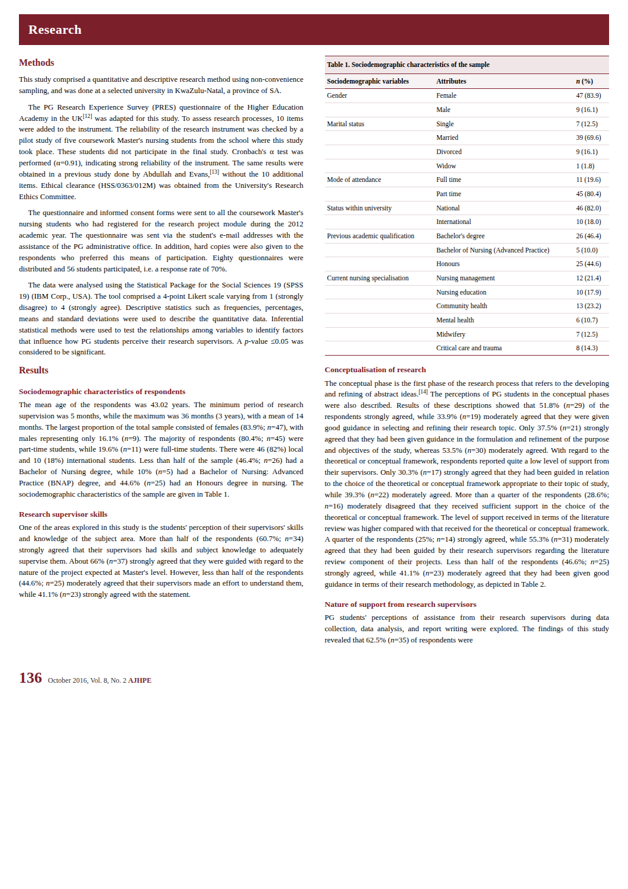Research
Methods
This study comprised a quantitative and descriptive research method using non-convenience sampling, and was done at a selected university in KwaZulu-Natal, a province of SA.
The PG Research Experience Survey (PRES) questionnaire of the Higher Education Academy in the UK[12] was adapted for this study. To assess research processes, 10 items were added to the instrument. The reliability of the research instrument was checked by a pilot study of five coursework Master's nursing students from the school where this study took place. These students did not participate in the final study. Cronbach's α test was performed (α=0.91), indicating strong reliability of the instrument. The same results were obtained in a previous study done by Abdullah and Evans,[13] without the 10 additional items. Ethical clearance (HSS/0363/012M) was obtained from the University's Research Ethics Committee.
The questionnaire and informed consent forms were sent to all the coursework Master's nursing students who had registered for the research project module during the 2012 academic year. The questionnaire was sent via the student's e-mail addresses with the assistance of the PG administrative office. In addition, hard copies were also given to the respondents who preferred this means of participation. Eighty questionnaires were distributed and 56 students participated, i.e. a response rate of 70%.
The data were analysed using the Statistical Package for the Social Sciences 19 (SPSS 19) (IBM Corp., USA). The tool comprised a 4-point Likert scale varying from 1 (strongly disagree) to 4 (strongly agree). Descriptive statistics such as frequencies, percentages, means and standard deviations were used to describe the quantitative data. Inferential statistical methods were used to test the relationships among variables to identify factors that influence how PG students perceive their research supervisors. A p-value ≤0.05 was considered to be significant.
Results
Sociodemographic characteristics of respondents
The mean age of the respondents was 43.02 years. The minimum period of research supervision was 5 months, while the maximum was 36 months (3 years), with a mean of 14 months. The largest proportion of the total sample consisted of females (83.9%; n=47), with males representing only 16.1% (n=9). The majority of respondents (80.4%; n=45) were part-time students, while 19.6% (n=11) were full-time students. There were 46 (82%) local and 10 (18%) international students. Less than half of the sample (46.4%; n=26) had a Bachelor of Nursing degree, while 10% (n=5) had a Bachelor of Nursing: Advanced Practice (BNAP) degree, and 44.6% (n=25) had an Honours degree in nursing. The sociodemographic characteristics of the sample are given in Table 1.
Research supervisor skills
One of the areas explored in this study is the students' perception of their supervisors' skills and knowledge of the subject area. More than half of the respondents (60.7%; n=34) strongly agreed that their supervisors had skills and subject knowledge to adequately supervise them. About 66% (n=37) strongly agreed that they were guided with regard to the nature of the project expected at Master's level. However, less than half of the respondents (44.6%; n=25) moderately agreed that their supervisors made an effort to understand them, while 41.1% (n=23) strongly agreed with the statement.
Table 1. Sociodemographic characteristics of the sample
| Sociodemographic variables | Attributes | n (%) |
| --- | --- | --- |
| Gender | Female | 47 (83.9) |
| | Male | 9 (16.1) |
| Marital status | Single | 7 (12.5) |
| | Married | 39 (69.6) |
| | Divorced | 9 (16.1) |
| | Widow | 1 (1.8) |
| Mode of attendance | Full time | 11 (19.6) |
| | Part time | 45 (80.4) |
| Status within university | National | 46 (82.0) |
| | International | 10 (18.0) |
| Previous academic qualification | Bachelor's degree | 26 (46.4) |
| | Bachelor of Nursing (Advanced Practice) | 5 (10.0) |
| | Honours | 25 (44.6) |
| Current nursing specialisation | Nursing management | 12 (21.4) |
| | Nursing education | 10 (17.9) |
| | Community health | 13 (23.2) |
| | Mental health | 6 (10.7) |
| | Midwifery | 7 (12.5) |
| | Critical care and trauma | 8 (14.3) |
Conceptualisation of research
The conceptual phase is the first phase of the research process that refers to the developing and refining of abstract ideas.[14] The perceptions of PG students in the conceptual phases were also described. Results of these descriptions showed that 51.8% (n=29) of the respondents strongly agreed, while 33.9% (n=19) moderately agreed that they were given good guidance in selecting and refining their research topic. Only 37.5% (n=21) strongly agreed that they had been given guidance in the formulation and refinement of the purpose and objectives of the study, whereas 53.5% (n=30) moderately agreed. With regard to the theoretical or conceptual framework, respondents reported quite a low level of support from their supervisors. Only 30.3% (n=17) strongly agreed that they had been guided in relation to the choice of the theoretical or conceptual framework appropriate to their topic of study, while 39.3% (n=22) moderately agreed. More than a quarter of the respondents (28.6%; n=16) moderately disagreed that they received sufficient support in the choice of the theoretical or conceptual framework. The level of support received in terms of the literature review was higher compared with that received for the theoretical or conceptual framework. A quarter of the respondents (25%; n=14) strongly agreed, while 55.3% (n=31) moderately agreed that they had been guided by their research supervisors regarding the literature review component of their projects. Less than half of the respondents (46.6%; n=25) strongly agreed, while 41.1% (n=23) moderately agreed that they had been given good guidance in terms of their research methodology, as depicted in Table 2.
Nature of support from research supervisors
PG students' perceptions of assistance from their research supervisors during data collection, data analysis, and report writing were explored. The findings of this study revealed that 62.5% (n=35) of respondents were
136 October 2016, Vol. 8, No. 2 AJHPE